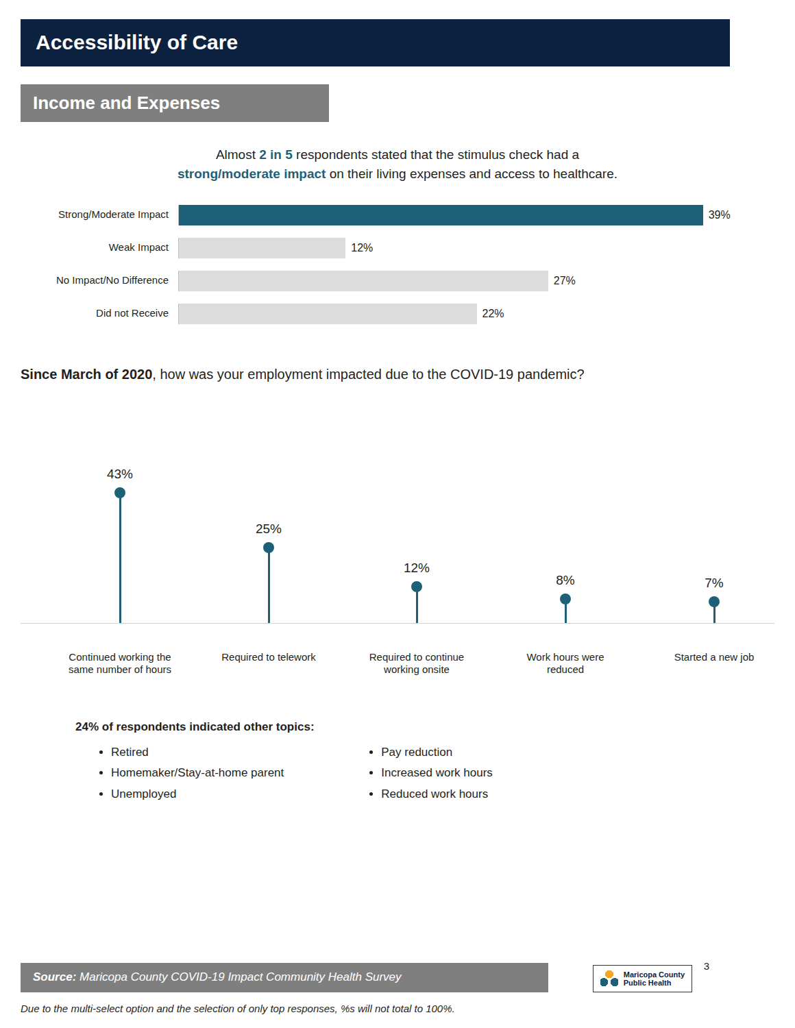Accessibility of Care
Income and Expenses
Almost 2 in 5 respondents stated that the stimulus check had a
strong/moderate impact on their living expenses and access to healthcare.
Strong/Moderate Impact
39%
Weak Impact
12%
No Impact/No Difference
27%
Did not Receive
22%
Since March of 2020, how was your employment impacted due to the COVID-19 pandemic?
43%
25%
12%
8%
7%
Continued working the
same number of hours
Required to telework
Required to continue
working onsite
Work hours were
reduced
Started a new job
24% of respondents indicated other topics:
Retired
Homemaker/Stay-at-home parent
Unemployed
Pay reduction
Increased work hours
Reduced work hours
Source: Maricopa County COVID-19 Impact Community Health Survey
3
Maricopa County
Public Health
Due to the multi-select option and the selection of only top responses, %s will not total to 100%.